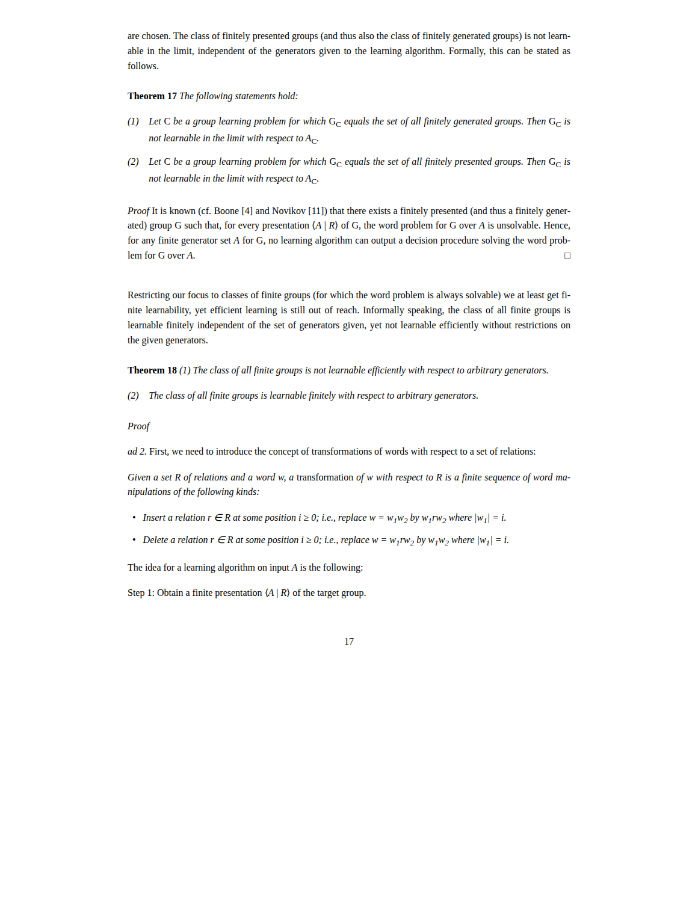are chosen. The class of finitely presented groups (and thus also the class of finitely generated groups) is not learnable in the limit, independent of the generators given to the learning algorithm. Formally, this can be stated as follows.
Theorem 17 The following statements hold:
(1) Let C be a group learning problem for which GC equals the set of all finitely generated groups. Then GC is not learnable in the limit with respect to AC.
(2) Let C be a group learning problem for which GC equals the set of all finitely presented groups. Then GC is not learnable in the limit with respect to AC.
Proof It is known (cf. Boone [4] and Novikov [11]) that there exists a finitely presented (and thus a finitely generated) group G such that, for every presentation ⟨A | R⟩ of G, the word problem for G over A is unsolvable. Hence, for any finite generator set A for G, no learning algorithm can output a decision procedure solving the word problem for G over A. □
Restricting our focus to classes of finite groups (for which the word problem is always solvable) we at least get finite learnability, yet efficient learning is still out of reach. Informally speaking, the class of all finite groups is learnable finitely independent of the set of generators given, yet not learnable efficiently without restrictions on the given generators.
Theorem 18 (1) The class of all finite groups is not learnable efficiently with respect to arbitrary generators.
(2) The class of all finite groups is learnable finitely with respect to arbitrary generators.
Proof
ad 2. First, we need to introduce the concept of transformations of words with respect to a set of relations:
Given a set R of relations and a word w, a transformation of w with respect to R is a finite sequence of word manipulations of the following kinds:
Insert a relation r ∈ R at some position i ≥ 0; i.e., replace w = w1w2 by w1rw2 where |w1| = i.
Delete a relation r ∈ R at some position i ≥ 0; i.e., replace w = w1rw2 by w1w2 where |w1| = i.
The idea for a learning algorithm on input A is the following:
Step 1: Obtain a finite presentation ⟨A | R⟩ of the target group.
17